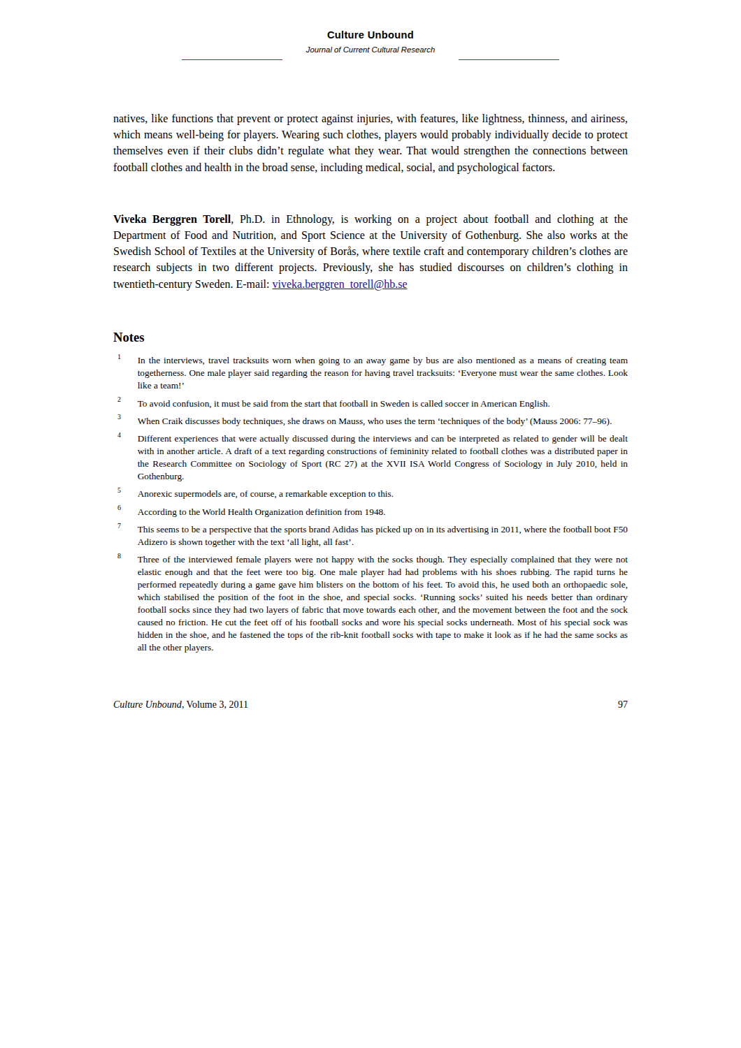Culture Unbound
Journal of Current Cultural Research
natives, like functions that prevent or protect against injuries, with features, like lightness, thinness, and airiness, which means well-being for players. Wearing such clothes, players would probably individually decide to protect themselves even if their clubs didn’t regulate what they wear. That would strengthen the connections between football clothes and health in the broad sense, including medical, social, and psychological factors.
Viveka Berggren Torell, Ph.D. in Ethnology, is working on a project about football and clothing at the Department of Food and Nutrition, and Sport Science at the University of Gothenburg. She also works at the Swedish School of Textiles at the University of Borås, where textile craft and contemporary children’s clothes are research subjects in two different projects. Previously, she has studied discourses on children’s clothing in twentieth-century Sweden. E-mail: viveka.berggren_torell@hb.se
Notes
In the interviews, travel tracksuits worn when going to an away game by bus are also mentioned as a means of creating team togetherness. One male player said regarding the reason for having travel tracksuits: ‘Everyone must wear the same clothes. Look like a team!’
To avoid confusion, it must be said from the start that football in Sweden is called soccer in American English.
When Craik discusses body techniques, she draws on Mauss, who uses the term ‘techniques of the body’ (Mauss 2006: 77–96).
Different experiences that were actually discussed during the interviews and can be interpreted as related to gender will be dealt with in another article. A draft of a text regarding constructions of femininity related to football clothes was a distributed paper in the Research Committee on Sociology of Sport (RC 27) at the XVII ISA World Congress of Sociology in July 2010, held in Gothenburg.
Anorexic supermodels are, of course, a remarkable exception to this.
According to the World Health Organization definition from 1948.
This seems to be a perspective that the sports brand Adidas has picked up on in its advertising in 2011, where the football boot F50 Adizero is shown together with the text ‘all light, all fast’.
Three of the interviewed female players were not happy with the socks though. They especially complained that they were not elastic enough and that the feet were too big. One male player had had problems with his shoes rubbing. The rapid turns he performed repeatedly during a game gave him blisters on the bottom of his feet. To avoid this, he used both an orthopaedic sole, which stabilised the position of the foot in the shoe, and special socks. ‘Running socks’ suited his needs better than ordinary football socks since they had two layers of fabric that move towards each other, and the movement between the foot and the sock caused no friction. He cut the feet off of his football socks and wore his special socks underneath. Most of his special sock was hidden in the shoe, and he fastened the tops of the rib-knit football socks with tape to make it look as if he had the same socks as all the other players.
Culture Unbound, Volume 3, 2011
97